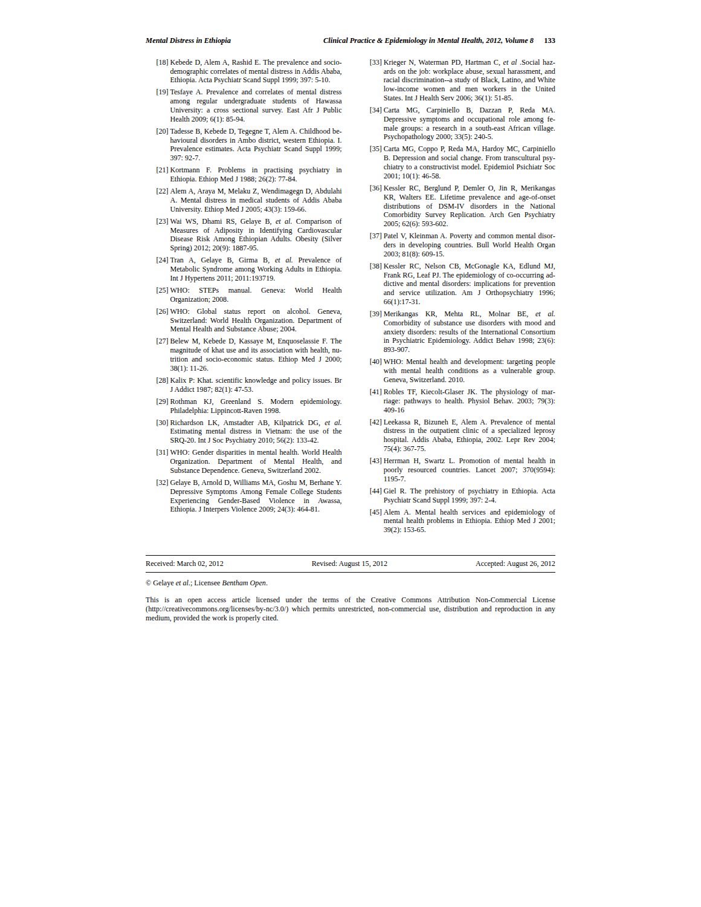Mental Distress in Ethiopia
Clinical Practice & Epidemiology in Mental Health, 2012, Volume 8133
[18] Kebede D, Alem A, Rashid E. The prevalence and socio-demographic correlates of mental distress in Addis Ababa, Ethiopia. Acta Psychiatr Scand Suppl 1999; 397: 5-10.
[19] Tesfaye A. Prevalence and correlates of mental distress among regular undergraduate students of Hawassa University: a cross sectional survey. East Afr J Public Health 2009; 6(1): 85-94.
[20] Tadesse B, Kebede D, Tegegne T, Alem A. Childhood behavioural disorders in Ambo district, western Ethiopia. I. Prevalence estimates. Acta Psychiatr Scand Suppl 1999; 397: 92-7.
[21] Kortmann F. Problems in practising psychiatry in Ethiopia. Ethiop Med J 1988; 26(2): 77-84.
[22] Alem A, Araya M, Melaku Z, Wendimagegn D, Abdulahi A. Mental distress in medical students of Addis Ababa University. Ethiop Med J 2005; 43(3): 159-66.
[23] Wai WS, Dhami RS, Gelaye B, et al. Comparison of Measures of Adiposity in Identifying Cardiovascular Disease Risk Among Ethiopian Adults. Obesity (Silver Spring) 2012; 20(9): 1887-95.
[24] Tran A, Gelaye B, Girma B, et al. Prevalence of Metabolic Syndrome among Working Adults in Ethiopia. Int J Hypertens 2011; 2011:193719.
[25] WHO: STEPs manual. Geneva: World Health Organization; 2008.
[26] WHO: Global status report on alcohol. Geneva, Switzerland: World Health Organization. Department of Mental Health and Substance Abuse; 2004.
[27] Belew M, Kebede D, Kassaye M, Enquoselassie F. The magnitude of khat use and its association with health, nutrition and socio-economic status. Ethiop Med J 2000; 38(1): 11-26.
[28] Kalix P: Khat. scientific knowledge and policy issues. Br J Addict 1987; 82(1): 47-53.
[29] Rothman KJ, Greenland S. Modern epidemiology. Philadelphia: Lippincott-Raven 1998.
[30] Richardson LK, Amstadter AB, Kilpatrick DG, et al. Estimating mental distress in Vietnam: the use of the SRQ-20. Int J Soc Psychiatry 2010; 56(2): 133-42.
[31] WHO: Gender disparities in mental health. World Health Organization. Department of Mental Health, and Substance Dependence. Geneva, Switzerland 2002.
[32] Gelaye B, Arnold D, Williams MA, Goshu M, Berhane Y. Depressive Symptoms Among Female College Students Experiencing Gender-Based Violence in Awassa, Ethiopia. J Interpers Violence 2009; 24(3): 464-81.
[33] Krieger N, Waterman PD, Hartman C, et al .Social hazards on the job: workplace abuse, sexual harassment, and racial discrimination--a study of Black, Latino, and White low-income women and men workers in the United States. Int J Health Serv 2006; 36(1): 51-85.
[34] Carta MG, Carpiniello B, Dazzan P, Reda MA. Depressive symptoms and occupational role among female groups: a research in a south-east African village. Psychopathology 2000; 33(5): 240-5.
[35] Carta MG, Coppo P, Reda MA, Hardoy MC, Carpiniello B. Depression and social change. From transcultural psychiatry to a constructivist model. Epidemiol Psichiatr Soc 2001; 10(1): 46-58.
[36] Kessler RC, Berglund P, Demler O, Jin R, Merikangas KR, Walters EE. Lifetime prevalence and age-of-onset distributions of DSM-IV disorders in the National Comorbidity Survey Replication. Arch Gen Psychiatry 2005; 62(6): 593-602.
[37] Patel V, Kleinman A. Poverty and common mental disorders in developing countries. Bull World Health Organ 2003; 81(8): 609-15.
[38] Kessler RC, Nelson CB, McGonagle KA, Edlund MJ, Frank RG, Leaf PJ. The epidemiology of co-occurring addictive and mental disorders: implications for prevention and service utilization. Am J Orthopsychiatry 1996; 66(1):17-31.
[39] Merikangas KR, Mehta RL, Molnar BE, et al. Comorbidity of substance use disorders with mood and anxiety disorders: results of the International Consortium in Psychiatric Epidemiology. Addict Behav 1998; 23(6): 893-907.
[40] WHO: Mental health and development: targeting people with mental health conditions as a vulnerable group. Geneva, Switzerland. 2010.
[41] Robles TF, Kiecolt-Glaser JK. The physiology of marriage: pathways to health. Physiol Behav. 2003; 79(3): 409-16
[42] Leekassa R, Bizuneh E, Alem A. Prevalence of mental distress in the outpatient clinic of a specialized leprosy hospital. Addis Ababa, Ethiopia, 2002. Lepr Rev 2004; 75(4): 367-75.
[43] Herrman H, Swartz L. Promotion of mental health in poorly resourced countries. Lancet 2007; 370(9594): 1195-7.
[44] Giel R. The prehistory of psychiatry in Ethiopia. Acta Psychiatr Scand Suppl 1999; 397: 2-4.
[45] Alem A. Mental health services and epidemiology of mental health problems in Ethiopia. Ethiop Med J 2001; 39(2): 153-65.
Received: March 02, 2012 Revised: August 15, 2012 Accepted: August 26, 2012
© Gelaye et al.; Licensee Bentham Open.
This is an open access article licensed under the terms of the Creative Commons Attribution Non-Commercial License (http://creativecommons.org/licenses/by-nc/3.0/) which permits unrestricted, non-commercial use, distribution and reproduction in any medium, provided the work is properly cited.